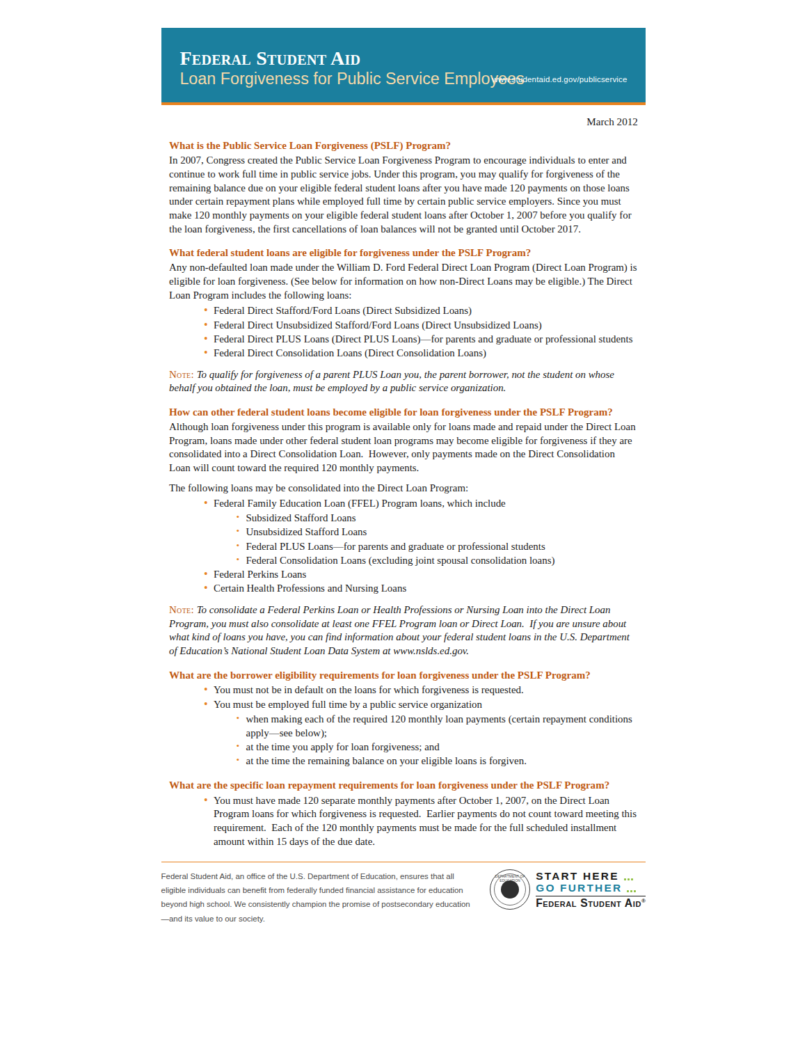Federal Student Aid
Loan Forgiveness for Public Service Employees
www.studentaid.ed.gov/publicservice
March 2012
What is the Public Service Loan Forgiveness (PSLF) Program?
In 2007, Congress created the Public Service Loan Forgiveness Program to encourage individuals to enter and continue to work full time in public service jobs. Under this program, you may qualify for forgiveness of the remaining balance due on your eligible federal student loans after you have made 120 payments on those loans under certain repayment plans while employed full time by certain public service employers. Since you must make 120 monthly payments on your eligible federal student loans after October 1, 2007 before you qualify for the loan forgiveness, the first cancellations of loan balances will not be granted until October 2017.
What federal student loans are eligible for forgiveness under the PSLF Program?
Any non-defaulted loan made under the William D. Ford Federal Direct Loan Program (Direct Loan Program) is eligible for loan forgiveness. (See below for information on how non-Direct Loans may be eligible.) The Direct Loan Program includes the following loans:
Federal Direct Stafford/Ford Loans (Direct Subsidized Loans)
Federal Direct Unsubsidized Stafford/Ford Loans (Direct Unsubsidized Loans)
Federal Direct PLUS Loans (Direct PLUS Loans)—for parents and graduate or professional students
Federal Direct Consolidation Loans (Direct Consolidation Loans)
Note: To qualify for forgiveness of a parent PLUS Loan you, the parent borrower, not the student on whose behalf you obtained the loan, must be employed by a public service organization.
How can other federal student loans become eligible for loan forgiveness under the PSLF Program?
Although loan forgiveness under this program is available only for loans made and repaid under the Direct Loan Program, loans made under other federal student loan programs may become eligible for forgiveness if they are consolidated into a Direct Consolidation Loan. However, only payments made on the Direct Consolidation Loan will count toward the required 120 monthly payments.
The following loans may be consolidated into the Direct Loan Program:
Federal Family Education Loan (FFEL) Program loans, which include
Subsidized Stafford Loans
Unsubsidized Stafford Loans
Federal PLUS Loans—for parents and graduate or professional students
Federal Consolidation Loans (excluding joint spousal consolidation loans)
Federal Perkins Loans
Certain Health Professions and Nursing Loans
Note: To consolidate a Federal Perkins Loan or Health Professions or Nursing Loan into the Direct Loan Program, you must also consolidate at least one FFEL Program loan or Direct Loan. If you are unsure about what kind of loans you have, you can find information about your federal student loans in the U.S. Department of Education’s National Student Loan Data System at www.nslds.ed.gov.
What are the borrower eligibility requirements for loan forgiveness under the PSLF Program?
You must not be in default on the loans for which forgiveness is requested.
You must be employed full time by a public service organization
when making each of the required 120 monthly loan payments (certain repayment conditions apply—see below);
at the time you apply for loan forgiveness; and
at the time the remaining balance on your eligible loans is forgiven.
What are the specific loan repayment requirements for loan forgiveness under the PSLF Program?
You must have made 120 separate monthly payments after October 1, 2007, on the Direct Loan Program loans for which forgiveness is requested. Earlier payments do not count toward meeting this requirement. Each of the 120 monthly payments must be made for the full scheduled installment amount within 15 days of the due date.
Federal Student Aid, an office of the U.S. Department of Education, ensures that all eligible individuals can benefit from federally funded financial assistance for education beyond high school. We consistently champion the promise of postsecondary education—and its value to our society.
DEPARTMENT OF EDUCATION
START HERE GO FURTHER Federal Student Aid®